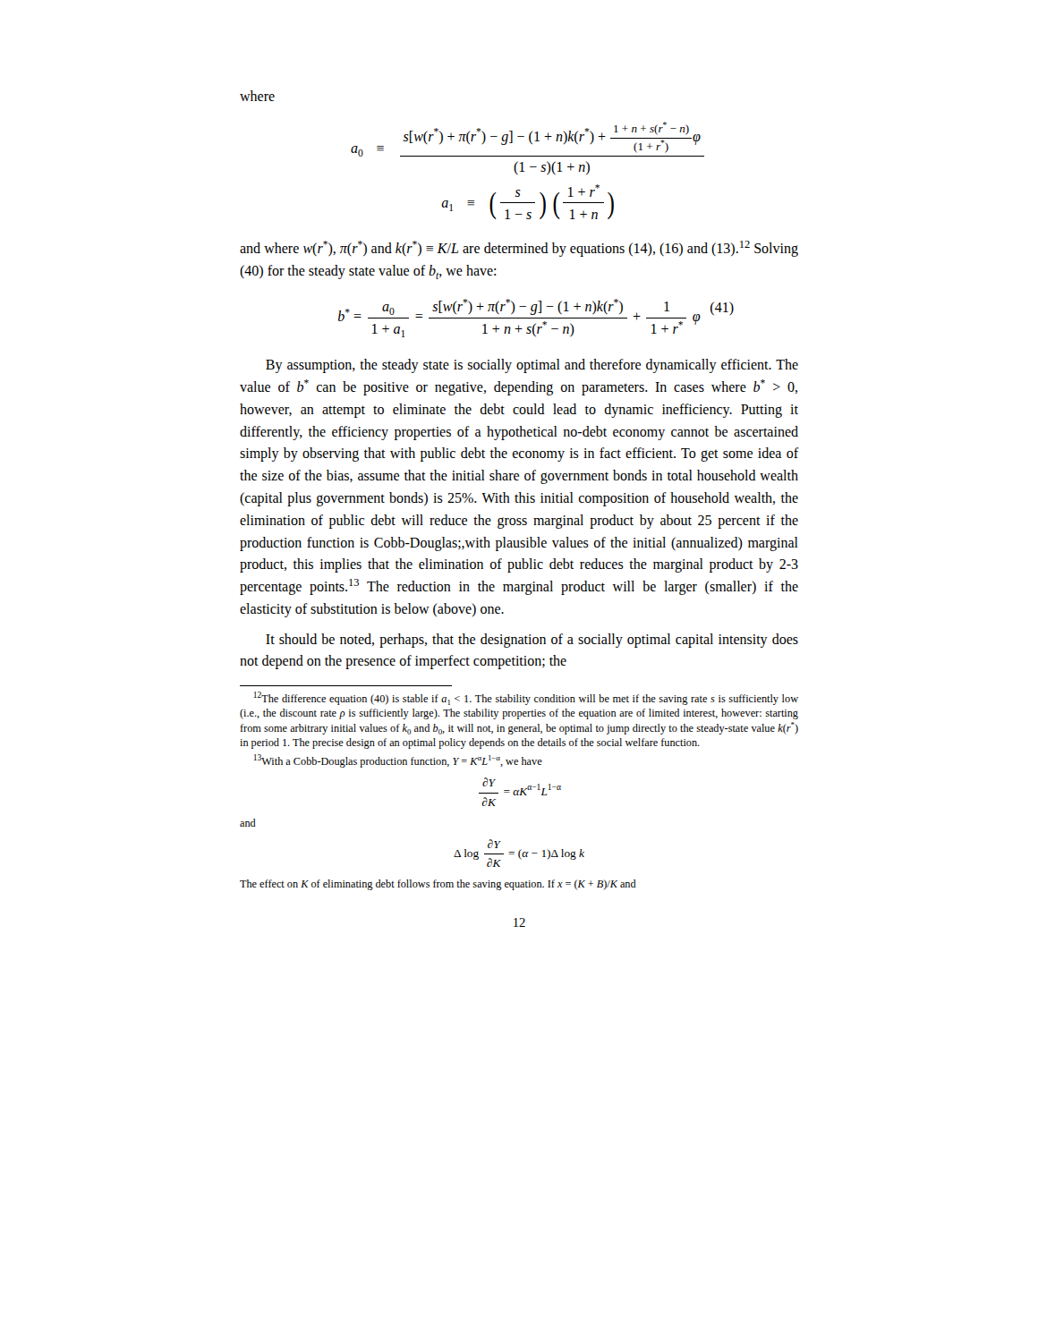where
a0 ≡ s[w(r*) + π(r*) − g] − (1 + n)k(r*) + 1 + n + s(r* − n)(1 + r*) φ (1 − s)(1 + n)
a1 ≡ (s 1 − s) (1 + r*1 + n)
and where w(r*), π(r*) and k(r*) ≡ K/L are determined by equations (14), (16) and (13).12 Solving (40) for the steady state value of bt, we have:
b* = a01 + a1 = s[w(r*) + π(r*) − g] − (1 + n)k(r*) 1 + n + s(r* − n) + 11 + r* φ (41)
By assumption, the steady state is socially optimal and therefore dynamically efficient. The value of b* can be positive or negative, depending on parameters. In cases where b* > 0, however, an attempt to eliminate the debt could lead to dynamic inefficiency. Putting it differently, the efficiency properties of a hypothetical no-debt economy cannot be ascertained simply by observing that with public debt the economy is in fact efficient. To get some idea of the size of the bias, assume that the initial share of government bonds in total household wealth (capital plus government bonds) is 25%. With this initial composition of household wealth, the elimination of public debt will reduce the gross marginal product by about 25 percent if the production function is Cobb-Douglas;,with plausible values of the initial (annualized) marginal product, this implies that the elimination of public debt reduces the marginal product by 2-3 percentage points.13 The reduction in the marginal product will be larger (smaller) if the elasticity of substitution is below (above) one.
It should be noted, perhaps, that the designation of a socially optimal capital intensity does not depend on the presence of imperfect competition; the
12 The difference equation (40) is stable if a1 < 1. The stability condition will be met if the saving rate s is sufficiently low (i.e., the discount rate ρ is sufficiently large). The stability properties of the equation are of limited interest, however: starting from some arbitrary initial values of k0 and b0, it will not, in general, be optimal to jump directly to the steady-state value k(r*) in period 1. The precise design of an optimal policy depends on the details of the social welfare function.
13 With a Cobb-Douglas production function, Y = KαL1−α, we have
∂Y∂K = αKα−1L1−α
and
Δ log ∂Y∂K = (α − 1)Δ log k
The effect on K of eliminating debt follows from the saving equation. If x = (K + B)/K and
12